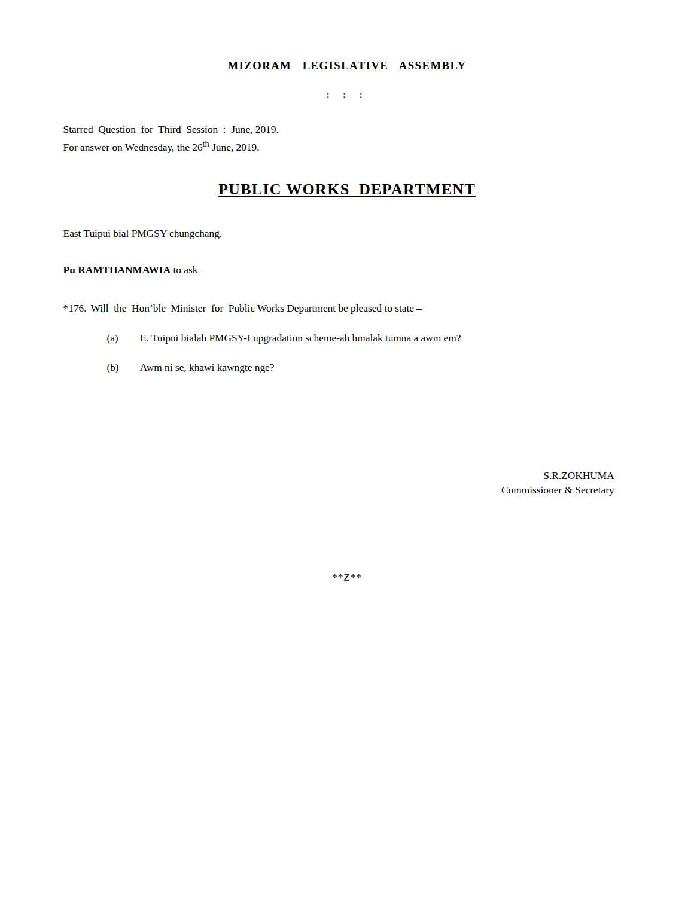MIZORAM LEGISLATIVE ASSEMBLY
: : :
Starred Question for Third Session : June, 2019.
For answer on Wednesday, the 26th June, 2019.
PUBLIC WORKS DEPARTMENT
East Tuipui bial PMGSY chungchang.
Pu RAMTHANMAWIA to ask –
*176. Will the Hon’ble Minister for Public Works Department be pleased to state –
(a) E. Tuipui bialah PMGSY-I upgradation scheme-ah hmalak tumna a awm em?
(b) Awm ni se, khawi kawngte nge?
S.R.ZOKHUMA
Commissioner & Secretary
**Z**